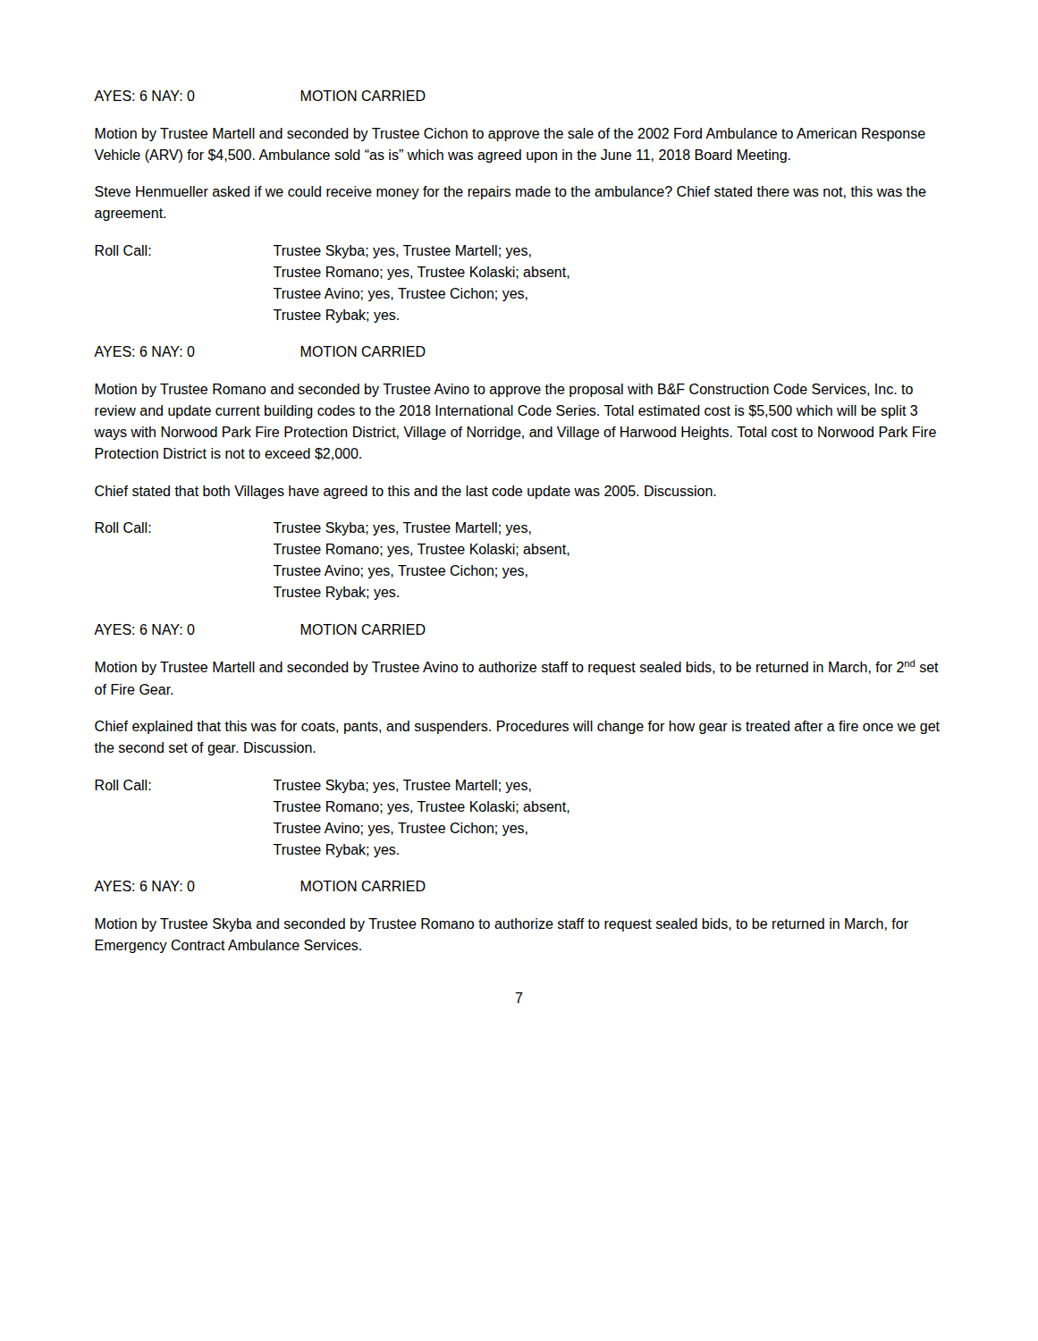AYES: 6 NAY: 0 MOTION CARRIED
Motion by Trustee Martell and seconded by Trustee Cichon to approve the sale of the 2002 Ford Ambulance to American Response Vehicle (ARV) for $4,500. Ambulance sold “as is” which was agreed upon in the June 11, 2018 Board Meeting.
Steve Henmueller asked if we could receive money for the repairs made to the ambulance? Chief stated there was not, this was the agreement.
Roll Call:
Trustee Skyba; yes, Trustee Martell; yes,
Trustee Romano; yes, Trustee Kolaski; absent,
Trustee Avino; yes, Trustee Cichon; yes,
Trustee Rybak; yes.
AYES: 6 NAY: 0 MOTION CARRIED
Motion by Trustee Romano and seconded by Trustee Avino to approve the proposal with B&F Construction Code Services, Inc. to review and update current building codes to the 2018 International Code Series. Total estimated cost is $5,500 which will be split 3 ways with Norwood Park Fire Protection District, Village of Norridge, and Village of Harwood Heights. Total cost to Norwood Park Fire Protection District is not to exceed $2,000.
Chief stated that both Villages have agreed to this and the last code update was 2005. Discussion.
Roll Call:
Trustee Skyba; yes, Trustee Martell; yes,
Trustee Romano; yes, Trustee Kolaski; absent,
Trustee Avino; yes, Trustee Cichon; yes,
Trustee Rybak; yes.
AYES: 6 NAY: 0 MOTION CARRIED
Motion by Trustee Martell and seconded by Trustee Avino to authorize staff to request sealed bids, to be returned in March, for 2nd set of Fire Gear.
Chief explained that this was for coats, pants, and suspenders. Procedures will change for how gear is treated after a fire once we get the second set of gear. Discussion.
Roll Call:
Trustee Skyba; yes, Trustee Martell; yes,
Trustee Romano; yes, Trustee Kolaski; absent,
Trustee Avino; yes, Trustee Cichon; yes,
Trustee Rybak; yes.
AYES: 6 NAY: 0 MOTION CARRIED
Motion by Trustee Skyba and seconded by Trustee Romano to authorize staff to request sealed bids, to be returned in March, for Emergency Contract Ambulance Services.
7